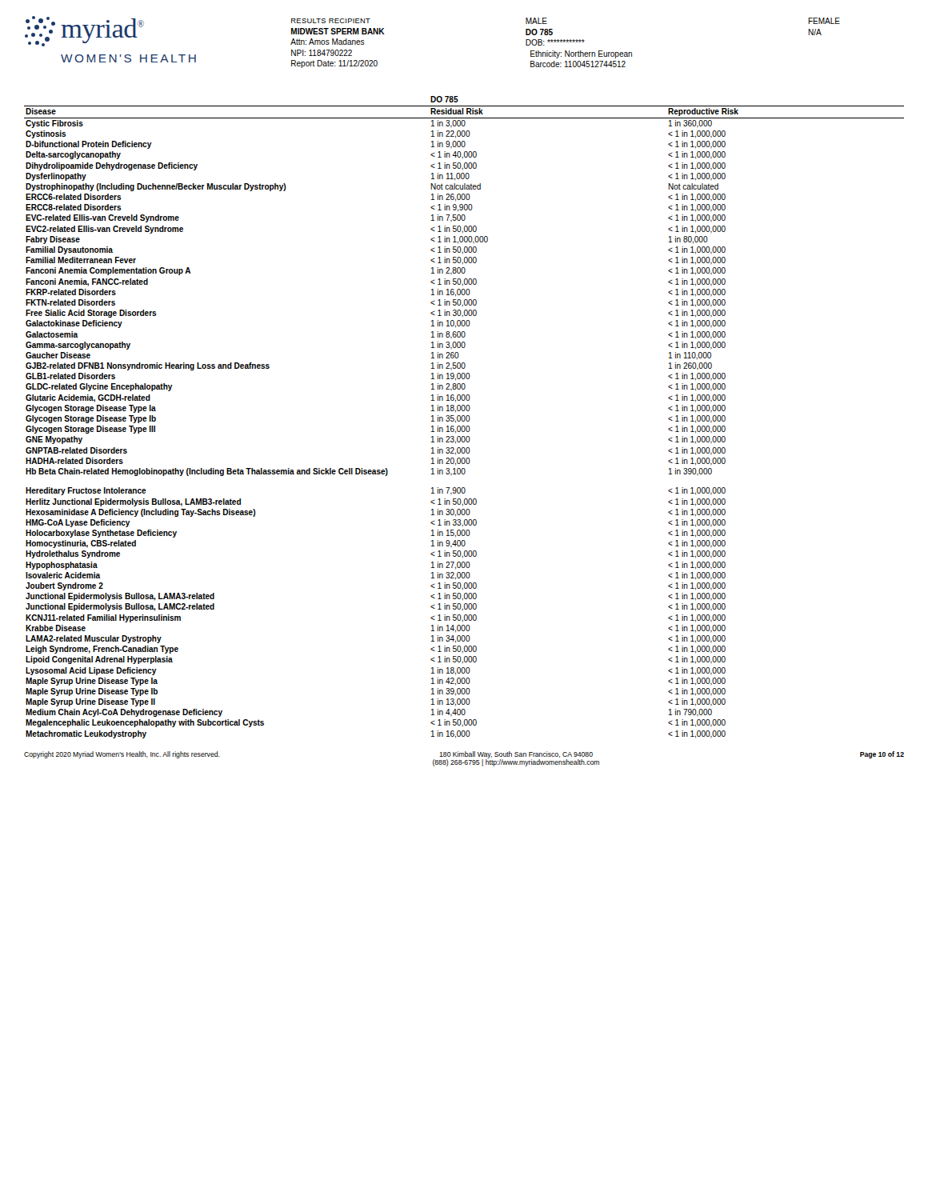myriad®
WOMEN'S HEALTH
RESULTS RECIPIENT
MIDWEST SPERM BANK
Attn: Amos Madanes
NPI: 1184790222
Report Date: 11/12/2020
MALE
DO 785
DOB: ************
Ethnicity: Northern European
Barcode: 11004512744512
FEMALE
N/A
| | DO 785 | |
| --- | --- | --- |
| Disease | Residual Risk | Reproductive Risk |
| Cystic Fibrosis | 1 in 3,000 | 1 in 360,000 |
| Cystinosis | 1 in 22,000 | < 1 in 1,000,000 |
| D-bifunctional Protein Deficiency | 1 in 9,000 | < 1 in 1,000,000 |
| Delta-sarcoglycanopathy | < 1 in 40,000 | < 1 in 1,000,000 |
| Dihydrolipoamide Dehydrogenase Deficiency | < 1 in 50,000 | < 1 in 1,000,000 |
| Dysferlinopathy | 1 in 11,000 | < 1 in 1,000,000 |
| Dystrophinopathy (Including Duchenne/Becker Muscular Dystrophy) | Not calculated | Not calculated |
| ERCC6-related Disorders | 1 in 26,000 | < 1 in 1,000,000 |
| ERCC8-related Disorders | < 1 in 9,900 | < 1 in 1,000,000 |
| EVC-related Ellis-van Creveld Syndrome | 1 in 7,500 | < 1 in 1,000,000 |
| EVC2-related Ellis-van Creveld Syndrome | < 1 in 50,000 | < 1 in 1,000,000 |
| Fabry Disease | < 1 in 1,000,000 | 1 in 80,000 |
| Familial Dysautonomia | < 1 in 50,000 | < 1 in 1,000,000 |
| Familial Mediterranean Fever | < 1 in 50,000 | < 1 in 1,000,000 |
| Fanconi Anemia Complementation Group A | 1 in 2,800 | < 1 in 1,000,000 |
| Fanconi Anemia, FANCC-related | < 1 in 50,000 | < 1 in 1,000,000 |
| FKRP-related Disorders | 1 in 16,000 | < 1 in 1,000,000 |
| FKTN-related Disorders | < 1 in 50,000 | < 1 in 1,000,000 |
| Free Sialic Acid Storage Disorders | < 1 in 30,000 | < 1 in 1,000,000 |
| Galactokinase Deficiency | 1 in 10,000 | < 1 in 1,000,000 |
| Galactosemia | 1 in 8,600 | < 1 in 1,000,000 |
| Gamma-sarcoglycanopathy | 1 in 3,000 | < 1 in 1,000,000 |
| Gaucher Disease | 1 in 260 | 1 in 110,000 |
| GJB2-related DFNB1 Nonsyndromic Hearing Loss and Deafness | 1 in 2,500 | 1 in 260,000 |
| GLB1-related Disorders | 1 in 19,000 | < 1 in 1,000,000 |
| GLDC-related Glycine Encephalopathy | 1 in 2,800 | < 1 in 1,000,000 |
| Glutaric Acidemia, GCDH-related | 1 in 16,000 | < 1 in 1,000,000 |
| Glycogen Storage Disease Type Ia | 1 in 18,000 | < 1 in 1,000,000 |
| Glycogen Storage Disease Type Ib | 1 in 35,000 | < 1 in 1,000,000 |
| Glycogen Storage Disease Type III | 1 in 16,000 | < 1 in 1,000,000 |
| GNE Myopathy | 1 in 23,000 | < 1 in 1,000,000 |
| GNPTAB-related Disorders | 1 in 32,000 | < 1 in 1,000,000 |
| HADHA-related Disorders | 1 in 20,000 | < 1 in 1,000,000 |
| Hb Beta Chain-related Hemoglobinopathy (Including Beta Thalassemia and Sickle Cell Disease) | 1 in 3,100 | 1 in 390,000 |
| Hereditary Fructose Intolerance | 1 in 7,900 | < 1 in 1,000,000 |
| Herlitz Junctional Epidermolysis Bullosa, LAMB3-related | < 1 in 50,000 | < 1 in 1,000,000 |
| Hexosaminidase A Deficiency (Including Tay-Sachs Disease) | 1 in 30,000 | < 1 in 1,000,000 |
| HMG-CoA Lyase Deficiency | < 1 in 33,000 | < 1 in 1,000,000 |
| Holocarboxylase Synthetase Deficiency | 1 in 15,000 | < 1 in 1,000,000 |
| Homocystinuria, CBS-related | 1 in 9,400 | < 1 in 1,000,000 |
| Hydrolethalus Syndrome | < 1 in 50,000 | < 1 in 1,000,000 |
| Hypophosphatasia | 1 in 27,000 | < 1 in 1,000,000 |
| Isovaleric Acidemia | 1 in 32,000 | < 1 in 1,000,000 |
| Joubert Syndrome 2 | < 1 in 50,000 | < 1 in 1,000,000 |
| Junctional Epidermolysis Bullosa, LAMA3-related | < 1 in 50,000 | < 1 in 1,000,000 |
| Junctional Epidermolysis Bullosa, LAMC2-related | < 1 in 50,000 | < 1 in 1,000,000 |
| KCNJ11-related Familial Hyperinsulinism | < 1 in 50,000 | < 1 in 1,000,000 |
| Krabbe Disease | 1 in 14,000 | < 1 in 1,000,000 |
| LAMA2-related Muscular Dystrophy | 1 in 34,000 | < 1 in 1,000,000 |
| Leigh Syndrome, French-Canadian Type | < 1 in 50,000 | < 1 in 1,000,000 |
| Lipoid Congenital Adrenal Hyperplasia | < 1 in 50,000 | < 1 in 1,000,000 |
| Lysosomal Acid Lipase Deficiency | 1 in 18,000 | < 1 in 1,000,000 |
| Maple Syrup Urine Disease Type Ia | 1 in 42,000 | < 1 in 1,000,000 |
| Maple Syrup Urine Disease Type Ib | 1 in 39,000 | < 1 in 1,000,000 |
| Maple Syrup Urine Disease Type II | 1 in 13,000 | < 1 in 1,000,000 |
| Medium Chain Acyl-CoA Dehydrogenase Deficiency | 1 in 4,400 | 1 in 790,000 |
| Megalencephalic Leukoencephalopathy with Subcortical Cysts | < 1 in 50,000 | < 1 in 1,000,000 |
| Metachromatic Leukodystrophy | 1 in 16,000 | < 1 in 1,000,000 |
Copyright 2020 Myriad Women's Health, Inc. All rights reserved.
180 Kimball Way, South San Francisco, CA 94080
(888) 268-6795 | http://www.myriadwomenshealth.com
Page 10 of 12